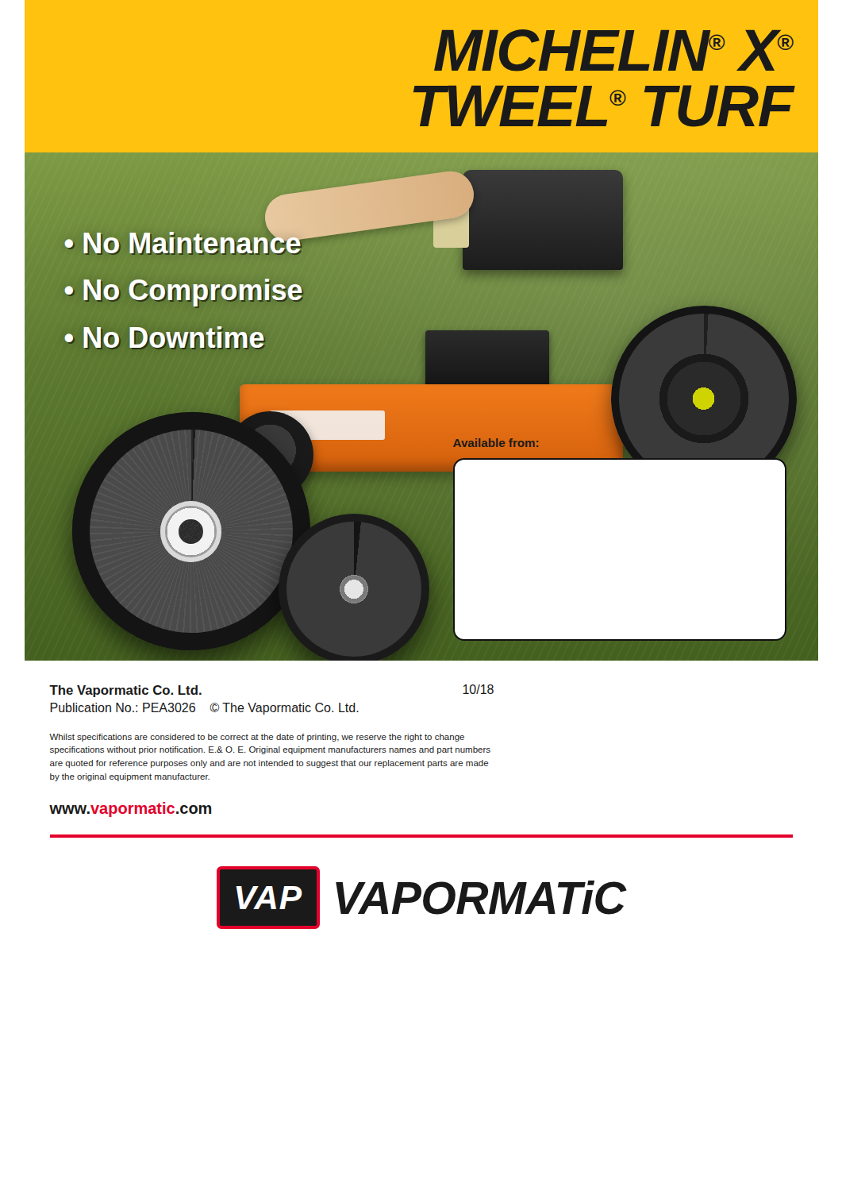MICHELIN® X®
TWEEL® TURF
• No Maintenance
• No Compromise
• No Downtime
Available from:
The Vapormatic Co. Ltd.
Publication No.: PEA3026 © The Vapormatic Co. Ltd.
10/18
Whilst specifications are considered to be correct at the date of printing, we reserve the right to change specifications without prior notification. E.& O. E. Original equipment manufacturers names and part numbers are quoted for reference purposes only and are not intended to suggest that our replacement parts are made by the original equipment manufacturer.
www.vapormatic.com
VAP VAPORMATi C